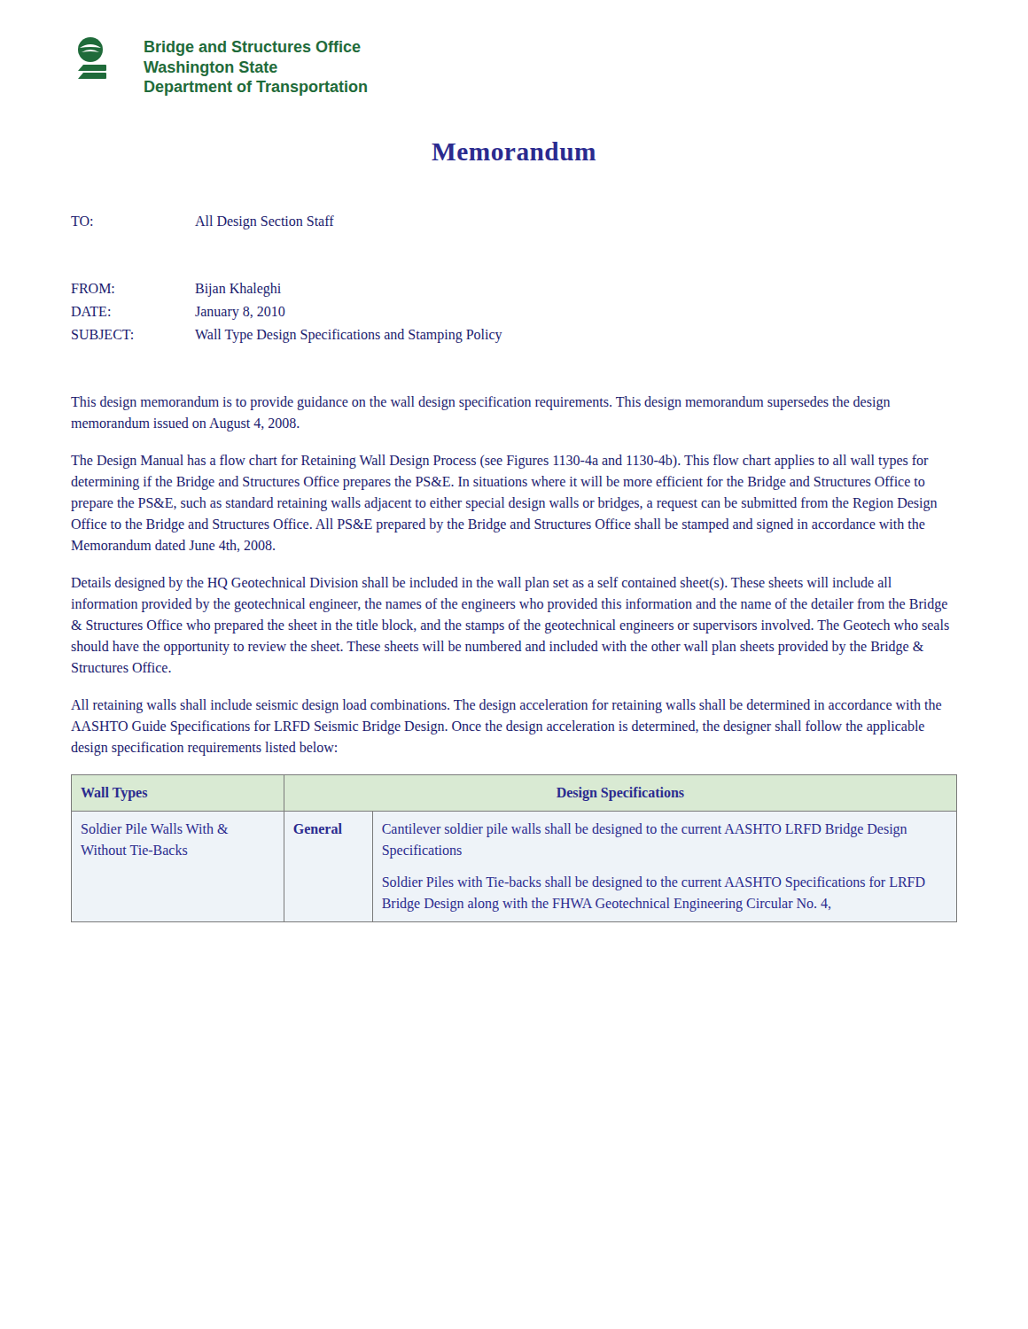Bridge and Structures Office
Washington State
Department of Transportation
Memorandum
| TO: | All Design Section Staff |
| FROM: | Bijan Khaleghi |
| DATE: | January 8, 2010 |
| SUBJECT: | Wall Type Design Specifications and Stamping Policy |
This design memorandum is to provide guidance on the wall design specification requirements. This design memorandum supersedes the design memorandum issued on August 4, 2008.
The Design Manual has a flow chart for Retaining Wall Design Process (see Figures 1130-4a and 1130-4b). This flow chart applies to all wall types for determining if the Bridge and Structures Office prepares the PS&E. In situations where it will be more efficient for the Bridge and Structures Office to prepare the PS&E, such as standard retaining walls adjacent to either special design walls or bridges, a request can be submitted from the Region Design Office to the Bridge and Structures Office. All PS&E prepared by the Bridge and Structures Office shall be stamped and signed in accordance with the Memorandum dated June 4th, 2008.
Details designed by the HQ Geotechnical Division shall be included in the wall plan set as a self contained sheet(s). These sheets will include all information provided by the geotechnical engineer, the names of the engineers who provided this information and the name of the detailer from the Bridge & Structures Office who prepared the sheet in the title block, and the stamps of the geotechnical engineers or supervisors involved. The Geotech who seals should have the opportunity to review the sheet. These sheets will be numbered and included with the other wall plan sheets provided by the Bridge & Structures Office.
All retaining walls shall include seismic design load combinations. The design acceleration for retaining walls shall be determined in accordance with the AASHTO Guide Specifications for LRFD Seismic Bridge Design. Once the design acceleration is determined, the designer shall follow the applicable design specification requirements listed below:
| Wall Types | Design Specifications |
| --- | --- |
| Soldier Pile Walls With & Without Tie-Backs | General | Cantilever soldier pile walls shall be designed to the current AASHTO LRFD Bridge Design Specifications Soldier Piles with Tie-backs shall be designed to the current AASHTO Specifications for LRFD Bridge Design along with the FHWA Geotechnical Engineering Circular No. 4, |